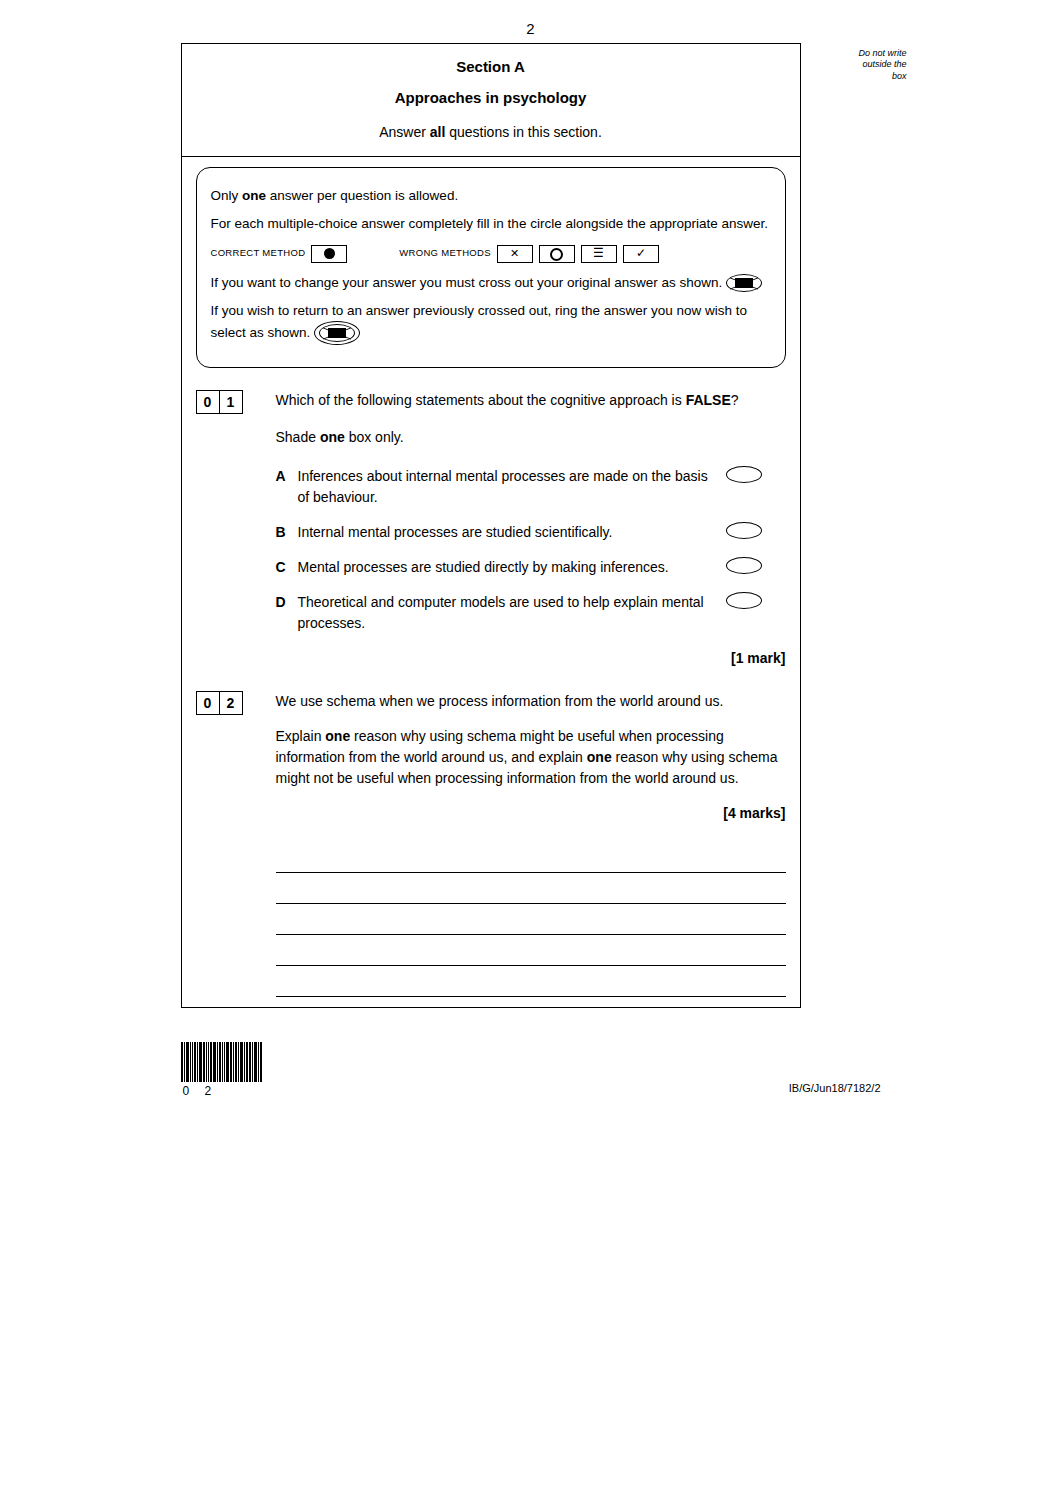2
Do not write
outside the
box
Section A
Approaches in psychology
Answer all questions in this section.
Only one answer per question is allowed.
For each multiple-choice answer completely fill in the circle alongside the appropriate answer.
CORRECT METHOD WRONG METHODS ☰ ✓
If you want to change your answer you must cross out your original answer as shown.
If you wish to return to an answer previously crossed out, ring the answer you now wish to select as shown.
01
Which of the following statements about the cognitive approach is FALSE?
Shade one box only.
A
Inferences about internal mental processes are made on the basis of behaviour.
B
Internal mental processes are studied scientifically.
C
Mental processes are studied directly by making inferences.
D
Theoretical and computer models are used to help explain mental processes.
[1 mark]
02
We use schema when we process information from the world around us.
Explain one reason why using schema might be useful when processing information from the world around us, and explain one reason why using schema might not be useful when processing information from the world around us.
[4 marks]
0 2
IB/G/Jun18/7182/2